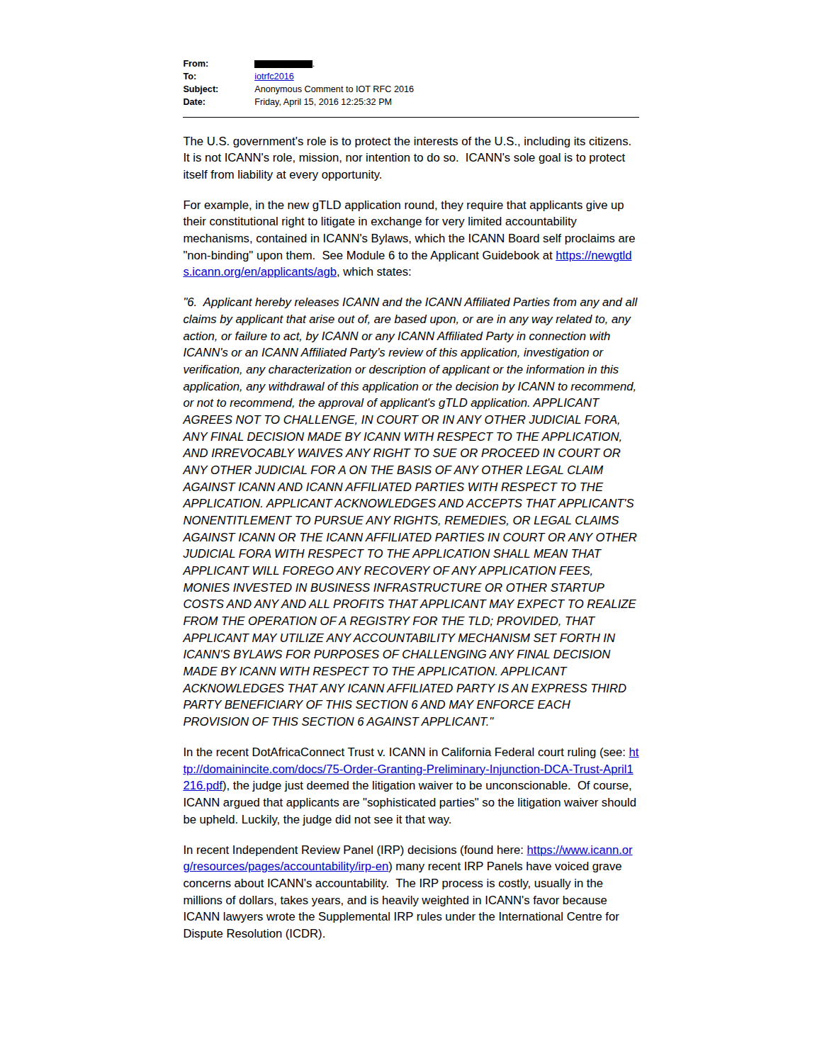| From: | . |
| To: | iotrfc2016 |
| Subject: | Anonymous Comment to IOT RFC 2016 |
| Date: | Friday, April 15, 2016 12:25:32 PM |
The U.S. government's role is to protect the interests of the U.S., including its citizens. It is not ICANN's role, mission, nor intention to do so. ICANN's sole goal is to protect itself from liability at every opportunity.
For example, in the new gTLD application round, they require that applicants give up their constitutional right to litigate in exchange for very limited accountability mechanisms, contained in ICANN's Bylaws, which the ICANN Board self proclaims are "non-binding" upon them. See Module 6 to the Applicant Guidebook at https://newgtlds.icann.org/en/applicants/agb, which states:
"6. Applicant hereby releases ICANN and the ICANN Affiliated Parties from any and all claims by applicant that arise out of, are based upon, or are in any way related to, any action, or failure to act, by ICANN or any ICANN Affiliated Party in connection with ICANN's or an ICANN Affiliated Party's review of this application, investigation or verification, any characterization or description of applicant or the information in this application, any withdrawal of this application or the decision by ICANN to recommend, or not to recommend, the approval of applicant's gTLD application. APPLICANT AGREES NOT TO CHALLENGE, IN COURT OR IN ANY OTHER JUDICIAL FORA, ANY FINAL DECISION MADE BY ICANN WITH RESPECT TO THE APPLICATION, AND IRREVOCABLY WAIVES ANY RIGHT TO SUE OR PROCEED IN COURT OR ANY OTHER JUDICIAL FOR A ON THE BASIS OF ANY OTHER LEGAL CLAIM AGAINST ICANN AND ICANN AFFILIATED PARTIES WITH RESPECT TO THE APPLICATION. APPLICANT ACKNOWLEDGES AND ACCEPTS THAT APPLICANT'S NONENTITLEMENT TO PURSUE ANY RIGHTS, REMEDIES, OR LEGAL CLAIMS AGAINST ICANN OR THE ICANN AFFILIATED PARTIES IN COURT OR ANY OTHER JUDICIAL FORA WITH RESPECT TO THE APPLICATION SHALL MEAN THAT APPLICANT WILL FOREGO ANY RECOVERY OF ANY APPLICATION FEES, MONIES INVESTED IN BUSINESS INFRASTRUCTURE OR OTHER STARTUP COSTS AND ANY AND ALL PROFITS THAT APPLICANT MAY EXPECT TO REALIZE FROM THE OPERATION OF A REGISTRY FOR THE TLD; PROVIDED, THAT APPLICANT MAY UTILIZE ANY ACCOUNTABILITY MECHANISM SET FORTH IN ICANN'S BYLAWS FOR PURPOSES OF CHALLENGING ANY FINAL DECISION MADE BY ICANN WITH RESPECT TO THE APPLICATION. APPLICANT ACKNOWLEDGES THAT ANY ICANN AFFILIATED PARTY IS AN EXPRESS THIRD PARTY BENEFICIARY OF THIS SECTION 6 AND MAY ENFORCE EACH PROVISION OF THIS SECTION 6 AGAINST APPLICANT."
In the recent DotAfricaConnect Trust v. ICANN in California Federal court ruling (see: http://domainincite.com/docs/75-Order-Granting-Preliminary-Injunction-DCA-Trust-April1216.pdf), the judge just deemed the litigation waiver to be unconscionable. Of course, ICANN argued that applicants are "sophisticated parties" so the litigation waiver should be upheld. Luckily, the judge did not see it that way.
In recent Independent Review Panel (IRP) decisions (found here: https://www.icann.org/resources/pages/accountability/irp-en) many recent IRP Panels have voiced grave concerns about ICANN's accountability. The IRP process is costly, usually in the millions of dollars, takes years, and is heavily weighted in ICANN's favor because ICANN lawyers wrote the Supplemental IRP rules under the International Centre for Dispute Resolution (ICDR).